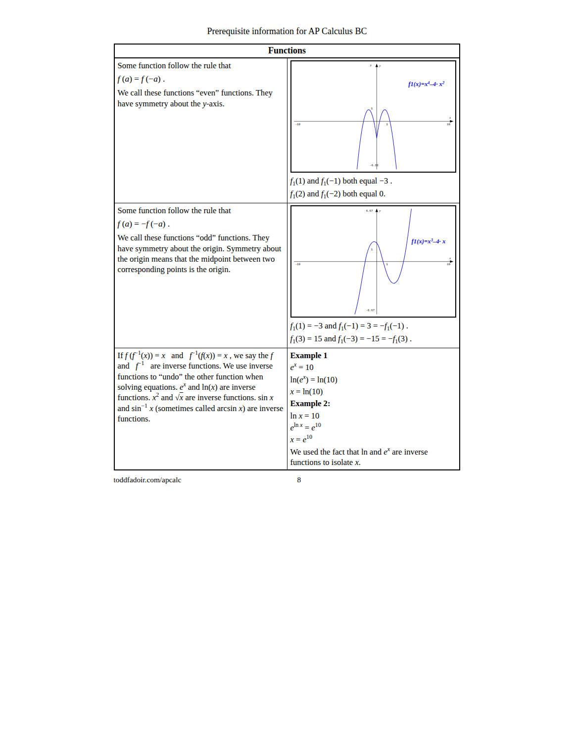Prerequisite information for AP Calculus BC
| Functions |
| --- |
| Some function follow the rule that f ( a ) = f (− a ) . We call these functions “even” functions. They have symmetry about the y -axis. | 7 y 1 -10 1 10 x -6.33 f1( x )= x 4 –4· x 2 f 1 (1) and f 1 (−1) both equal −3 . f 1 (2) and f 1 (−2) both equal 0. |
| Some function follow the rule that f ( a ) = − f (− a ) . We call these functions “odd” functions. They have symmetry about the origin. Symmetry about the origin means that the midpoint between two corresponding points is the origin. | 6.67 y 1 -10 1 10 x -6.67 f1( x )= x 3 –4· x f 1 (1) = −3 and f 1 (−1) = 3 = − f 1 (−1) . f 1 (3) = 15 and f 1 (−3) = −15 = − f 1 (3) . |
| If f ( f −1 ( x )) = x and f −1 ( f ( x )) = x , we say the f and f −1 are inverse functions. We use inverse functions to “undo” the other function when solving equations. e x and ln( x ) are inverse functions. x 2 and √ x are inverse functions. sin x and sin −1 x (sometimes called arcsin x ) are inverse functions. | Example 1 e x = 10 ln( e x ) = ln(10) x = ln(10) Example 2: ln x = 10 e ln x = e 10 x = e 10 We used the fact that ln and e x are inverse functions to isolate x . |
toddfadoir.com/apcalc 8